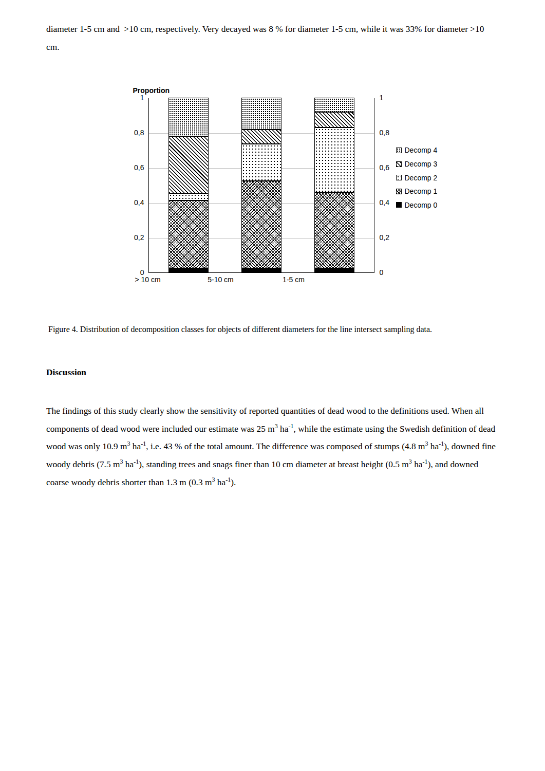diameter 1-5 cm and >10 cm, respectively. Very decayed was 8 % for diameter 1-5 cm, while it was 33% for diameter >10 cm.
Proportion
1
0,8
0,6
0,4
0,2
0
1
0,8
0,6
0,4
0,2
0
> 10 cm
5-10 cm
1-5 cm
Decomp 4
Decomp 3
Decomp 2
Decomp 1
Decomp 0
Figure 4. Distribution of decomposition classes for objects of different diameters for the line intersect sampling data.
Discussion
The findings of this study clearly show the sensitivity of reported quantities of dead wood to the definitions used. When all components of dead wood were included our estimate was 25 m3 ha-1, while the estimate using the Swedish definition of dead wood was only 10.9 m3 ha-1, i.e. 43 % of the total amount. The difference was composed of stumps (4.8 m3 ha-1), downed fine woody debris (7.5 m3 ha-1), standing trees and snags finer than 10 cm diameter at breast height (0.5 m3 ha-1), and downed coarse woody debris shorter than 1.3 m (0.3 m3 ha-1).